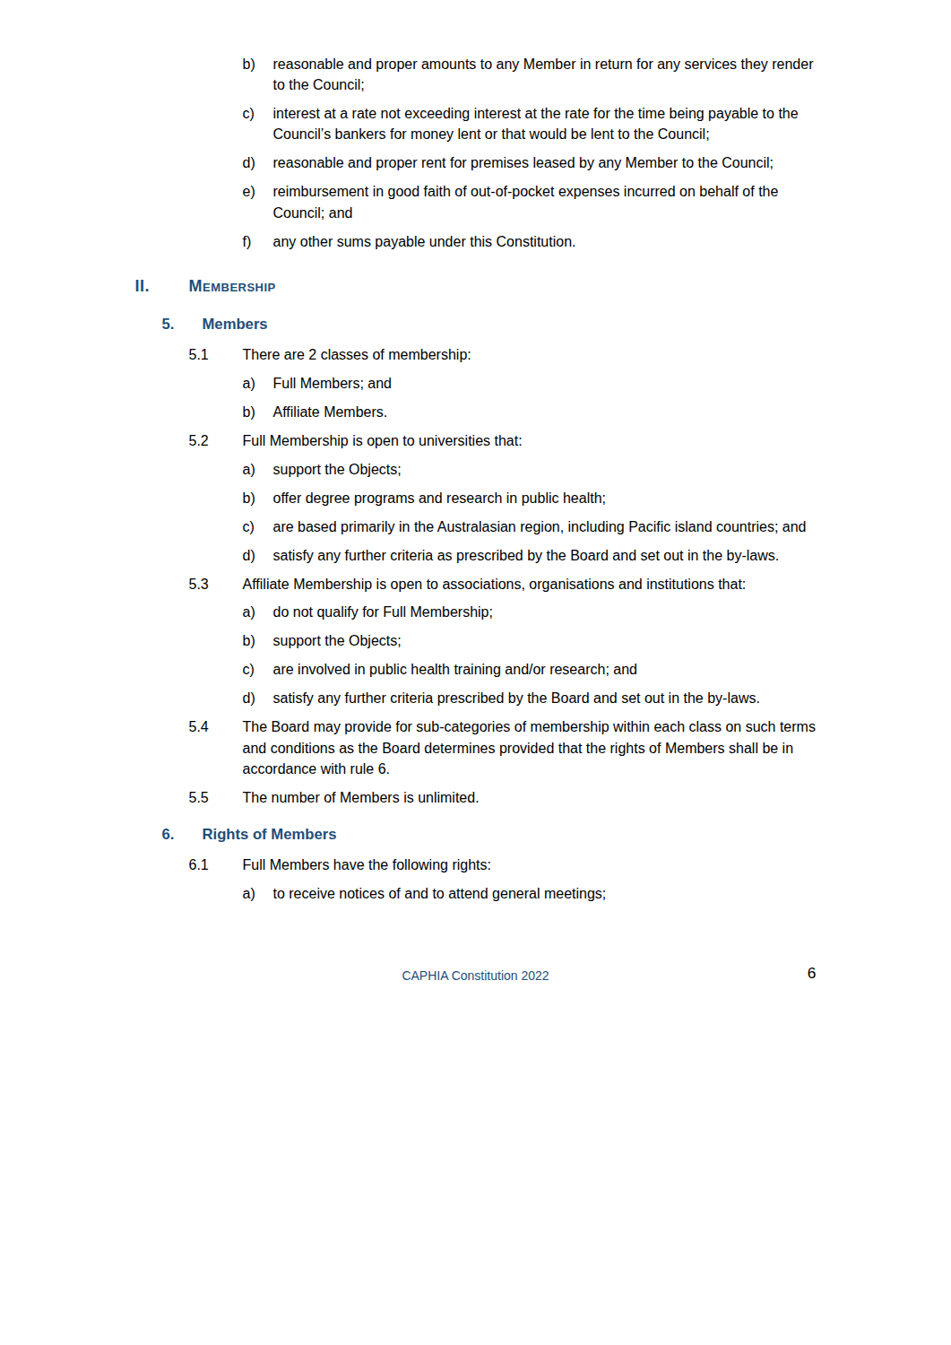b)
reasonable and proper amounts to any Member in return for any services they render to the Council;
c)
interest at a rate not exceeding interest at the rate for the time being payable to the Council’s bankers for money lent or that would be lent to the Council;
d)
reasonable and proper rent for premises leased by any Member to the Council;
e)
reimbursement in good faith of out-of-pocket expenses incurred on behalf of the Council; and
f)
any other sums payable under this Constitution.
II. Membership
5. Members
5.1
There are 2 classes of membership:
a)
Full Members; and
b)
Affiliate Members.
5.2
Full Membership is open to universities that:
a)
support the Objects;
b)
offer degree programs and research in public health;
c)
are based primarily in the Australasian region, including Pacific island countries; and
d)
satisfy any further criteria as prescribed by the Board and set out in the by-laws.
5.3
Affiliate Membership is open to associations, organisations and institutions that:
a)
do not qualify for Full Membership;
b)
support the Objects;
c)
are involved in public health training and/or research; and
d)
satisfy any further criteria prescribed by the Board and set out in the by-laws.
5.4
The Board may provide for sub-categories of membership within each class on such terms and conditions as the Board determines provided that the rights of Members shall be in accordance with rule 6.
5.5
The number of Members is unlimited.
6. Rights of Members
6.1
Full Members have the following rights:
a)
to receive notices of and to attend general meetings;
CAPHIA Constitution 2022 6